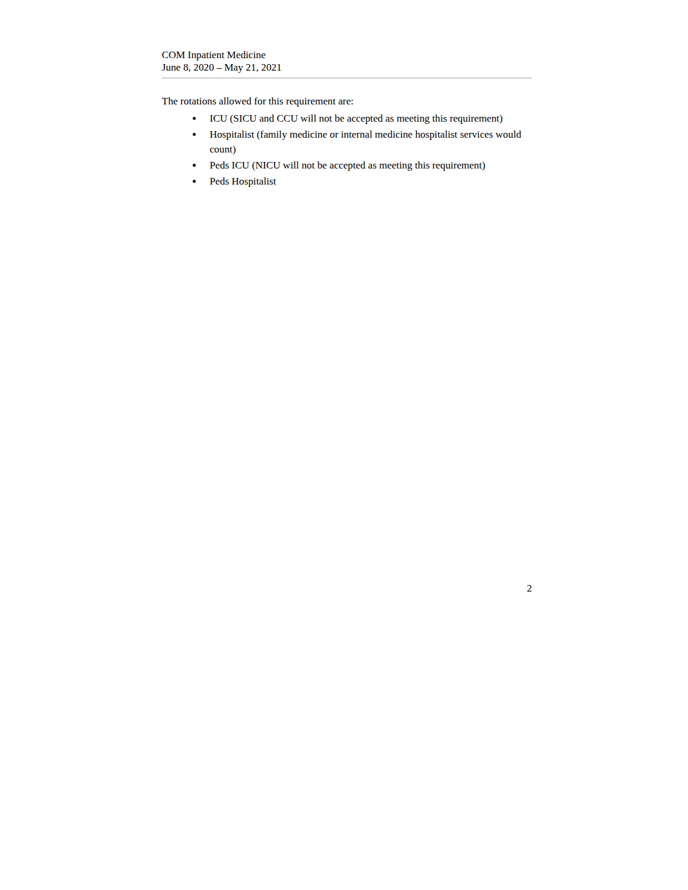COM Inpatient Medicine
June 8, 2020 – May 21, 2021
The rotations allowed for this requirement are:
ICU (SICU and CCU will not be accepted as meeting this requirement)
Hospitalist (family medicine or internal medicine hospitalist services would count)
Peds ICU (NICU will not be accepted as meeting this requirement)
Peds Hospitalist
2